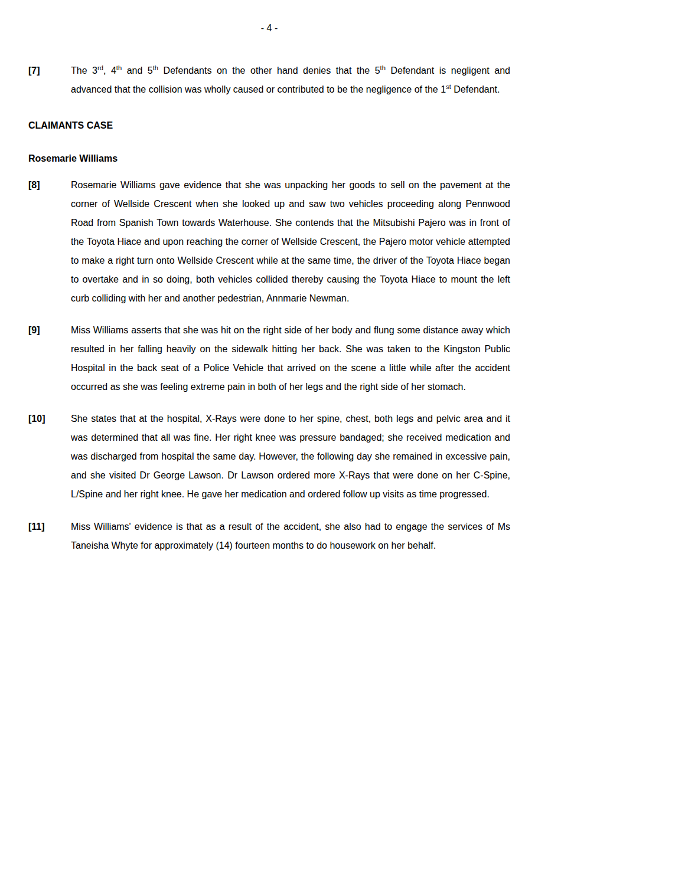- 4 -
[7]
The 3rd, 4th and 5th Defendants on the other hand denies that the 5th Defendant is negligent and advanced that the collision was wholly caused or contributed to be the negligence of the 1st Defendant.
CLAIMANTS CASE
Rosemarie Williams
[8]
Rosemarie Williams gave evidence that she was unpacking her goods to sell on the pavement at the corner of Wellside Crescent when she looked up and saw two vehicles proceeding along Pennwood Road from Spanish Town towards Waterhouse. She contends that the Mitsubishi Pajero was in front of the Toyota Hiace and upon reaching the corner of Wellside Crescent, the Pajero motor vehicle attempted to make a right turn onto Wellside Crescent while at the same time, the driver of the Toyota Hiace began to overtake and in so doing, both vehicles collided thereby causing the Toyota Hiace to mount the left curb colliding with her and another pedestrian, Annmarie Newman.
[9]
Miss Williams asserts that she was hit on the right side of her body and flung some distance away which resulted in her falling heavily on the sidewalk hitting her back. She was taken to the Kingston Public Hospital in the back seat of a Police Vehicle that arrived on the scene a little while after the accident occurred as she was feeling extreme pain in both of her legs and the right side of her stomach.
[10]
She states that at the hospital, X-Rays were done to her spine, chest, both legs and pelvic area and it was determined that all was fine. Her right knee was pressure bandaged; she received medication and was discharged from hospital the same day. However, the following day she remained in excessive pain, and she visited Dr George Lawson. Dr Lawson ordered more X-Rays that were done on her C-Spine, L/Spine and her right knee. He gave her medication and ordered follow up visits as time progressed.
[11]
Miss Williams' evidence is that as a result of the accident, she also had to engage the services of Ms Taneisha Whyte for approximately (14) fourteen months to do housework on her behalf.